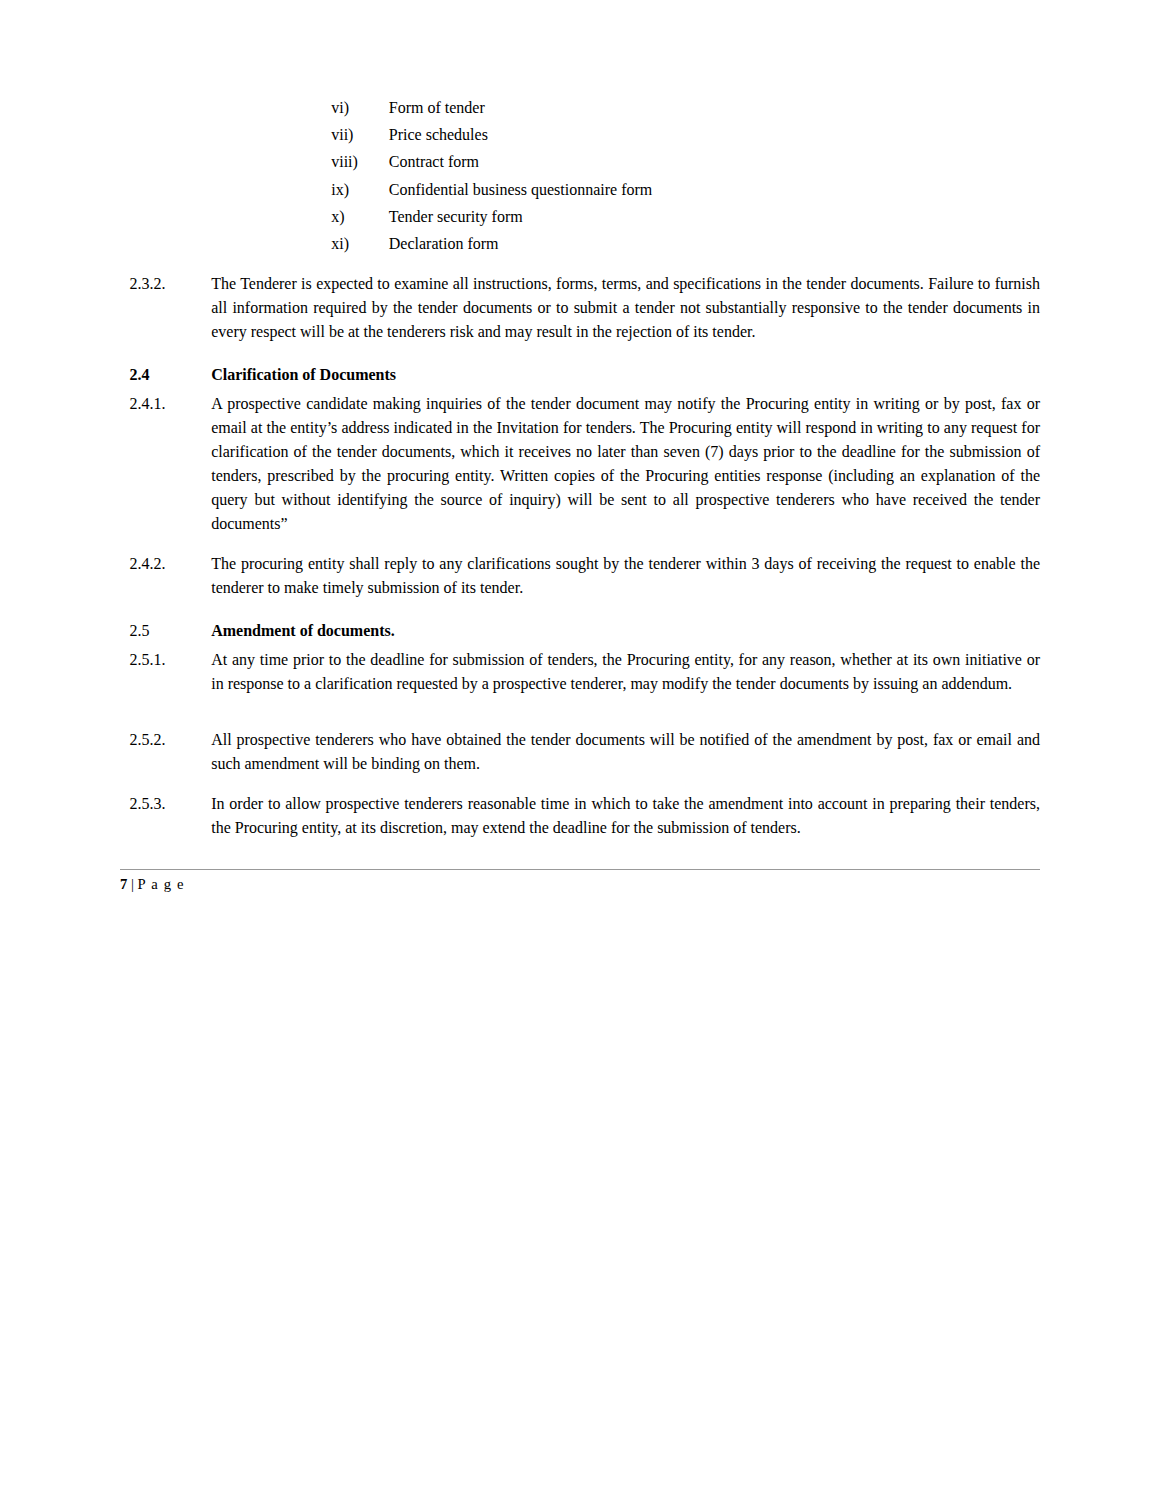vi) Form of tender
vii) Price schedules
viii) Contract form
ix) Confidential business questionnaire form
x) Tender security form
xi) Declaration form
2.3.2.
The Tenderer is expected to examine all instructions, forms, terms, and specifications in the tender documents. Failure to furnish all information required by the tender documents or to submit a tender not substantially responsive to the tender documents in every respect will be at the tenderers risk and may result in the rejection of its tender.
2.4
Clarification of Documents
2.4.1.
A prospective candidate making inquiries of the tender document may notify the Procuring entity in writing or by post, fax or email at the entity’s address indicated in the Invitation for tenders. The Procuring entity will respond in writing to any request for clarification of the tender documents, which it receives no later than seven (7) days prior to the deadline for the submission of tenders, prescribed by the procuring entity. Written copies of the Procuring entities response (including an explanation of the query but without identifying the source of inquiry) will be sent to all prospective tenderers who have received the tender documents”
2.4.2.
The procuring entity shall reply to any clarifications sought by the tenderer within 3 days of receiving the request to enable the tenderer to make timely submission of its tender.
2.5
Amendment of documents.
2.5.1.
At any time prior to the deadline for submission of tenders, the Procuring entity, for any reason, whether at its own initiative or in response to a clarification requested by a prospective tenderer, may modify the tender documents by issuing an addendum.
2.5.2.
All prospective tenderers who have obtained the tender documents will be notified of the amendment by post, fax or email and such amendment will be binding on them.
2.5.3.
In order to allow prospective tenderers reasonable time in which to take the amendment into account in preparing their tenders, the Procuring entity, at its discretion, may extend the deadline for the submission of tenders.
7 | P a g e